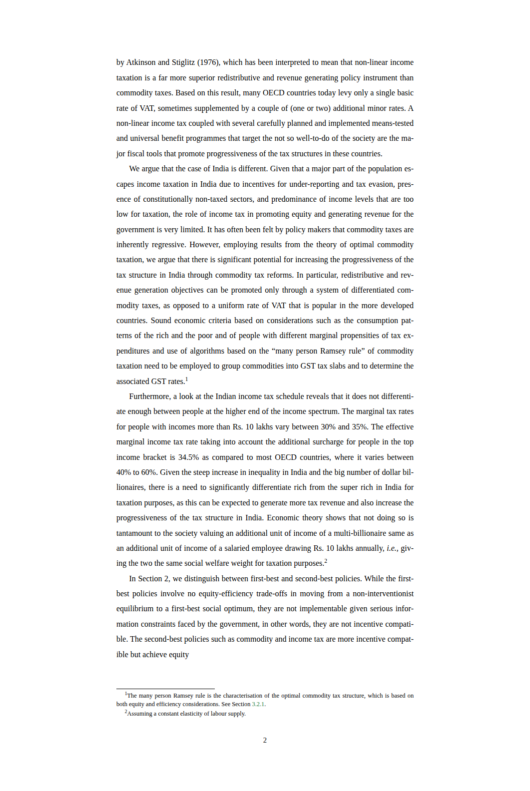by Atkinson and Stiglitz (1976), which has been interpreted to mean that non-linear income taxation is a far more superior redistributive and revenue generating policy instrument than commodity taxes. Based on this result, many OECD countries today levy only a single basic rate of VAT, sometimes supplemented by a couple of (one or two) additional minor rates. A non-linear income tax coupled with several carefully planned and implemented means-tested and universal benefit programmes that target the not so well-to-do of the society are the major fiscal tools that promote progressiveness of the tax structures in these countries.
We argue that the case of India is different. Given that a major part of the population escapes income taxation in India due to incentives for under-reporting and tax evasion, presence of constitutionally non-taxed sectors, and predominance of income levels that are too low for taxation, the role of income tax in promoting equity and generating revenue for the government is very limited. It has often been felt by policy makers that commodity taxes are inherently regressive. However, employing results from the theory of optimal commodity taxation, we argue that there is significant potential for increasing the progressiveness of the tax structure in India through commodity tax reforms. In particular, redistributive and revenue generation objectives can be promoted only through a system of differentiated commodity taxes, as opposed to a uniform rate of VAT that is popular in the more developed countries. Sound economic criteria based on considerations such as the consumption patterns of the rich and the poor and of people with different marginal propensities of tax expenditures and use of algorithms based on the “many person Ramsey rule” of commodity taxation need to be employed to group commodities into GST tax slabs and to determine the associated GST rates.1
Furthermore, a look at the Indian income tax schedule reveals that it does not differentiate enough between people at the higher end of the income spectrum. The marginal tax rates for people with incomes more than Rs. 10 lakhs vary between 30% and 35%. The effective marginal income tax rate taking into account the additional surcharge for people in the top income bracket is 34.5% as compared to most OECD countries, where it varies between 40% to 60%. Given the steep increase in inequality in India and the big number of dollar billionaires, there is a need to significantly differentiate rich from the super rich in India for taxation purposes, as this can be expected to generate more tax revenue and also increase the progressiveness of the tax structure in India. Economic theory shows that not doing so is tantamount to the society valuing an additional unit of income of a multi-billionaire same as an additional unit of income of a salaried employee drawing Rs. 10 lakhs annually, i.e., giving the two the same social welfare weight for taxation purposes.2
In Section 2, we distinguish between first-best and second-best policies. While the first-best policies involve no equity-efficiency trade-offs in moving from a non-interventionist equilibrium to a first-best social optimum, they are not implementable given serious information constraints faced by the government, in other words, they are not incentive compatible. The second-best policies such as commodity and income tax are more incentive compatible but achieve equity
1 The many person Ramsey rule is the characterisation of the optimal commodity tax structure, which is based on both equity and efficiency considerations. See Section 3.2.1.
2 Assuming a constant elasticity of labour supply.
2